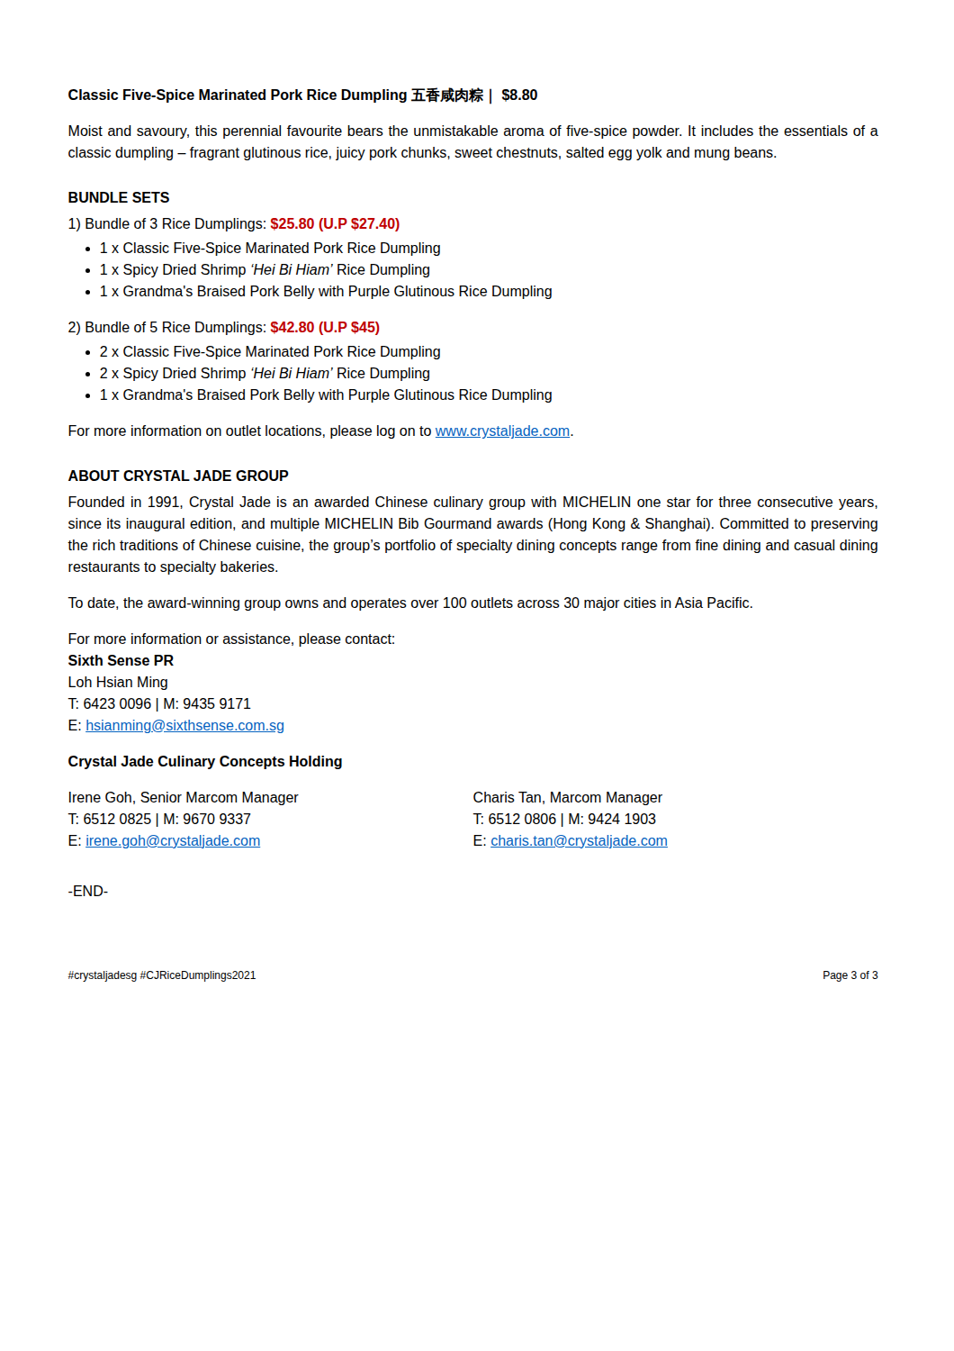Classic Five-Spice Marinated Pork Rice Dumpling 五香咸肉粽｜ $8.80
Moist and savoury, this perennial favourite bears the unmistakable aroma of five-spice powder. It includes the essentials of a classic dumpling – fragrant glutinous rice, juicy pork chunks, sweet chestnuts, salted egg yolk and mung beans.
BUNDLE SETS
1) Bundle of 3 Rice Dumplings: $25.80 (U.P $27.40)
1 x Classic Five-Spice Marinated Pork Rice Dumpling
1 x Spicy Dried Shrimp ‘Hei Bi Hiam’ Rice Dumpling
1 x Grandma's Braised Pork Belly with Purple Glutinous Rice Dumpling
2) Bundle of 5 Rice Dumplings: $42.80 (U.P $45)
2 x Classic Five-Spice Marinated Pork Rice Dumpling
2 x Spicy Dried Shrimp ‘Hei Bi Hiam’ Rice Dumpling
1 x Grandma's Braised Pork Belly with Purple Glutinous Rice Dumpling
For more information on outlet locations, please log on to www.crystaljade.com.
ABOUT CRYSTAL JADE GROUP
Founded in 1991, Crystal Jade is an awarded Chinese culinary group with MICHELIN one star for three consecutive years, since its inaugural edition, and multiple MICHELIN Bib Gourmand awards (Hong Kong & Shanghai). Committed to preserving the rich traditions of Chinese cuisine, the group’s portfolio of specialty dining concepts range from fine dining and casual dining restaurants to specialty bakeries.
To date, the award-winning group owns and operates over 100 outlets across 30 major cities in Asia Pacific.
For more information or assistance, please contact:
Sixth Sense PR
Loh Hsian Ming
T: 6423 0096 | M: 9435 9171
E: hsianming@sixthsense.com.sg
Crystal Jade Culinary Concepts Holding
| Irene Goh, Senior Marcom Manager T: 6512 0825 / M: 9670 9337 E: irene.goh@crystaljade.com | Charis Tan, Marcom Manager T: 6512 0806 / M: 9424 1903 E: charis.tan@crystaljade.com |
-END-
#crystaljadesg #CJRiceDumplings2021 Page 3 of 3